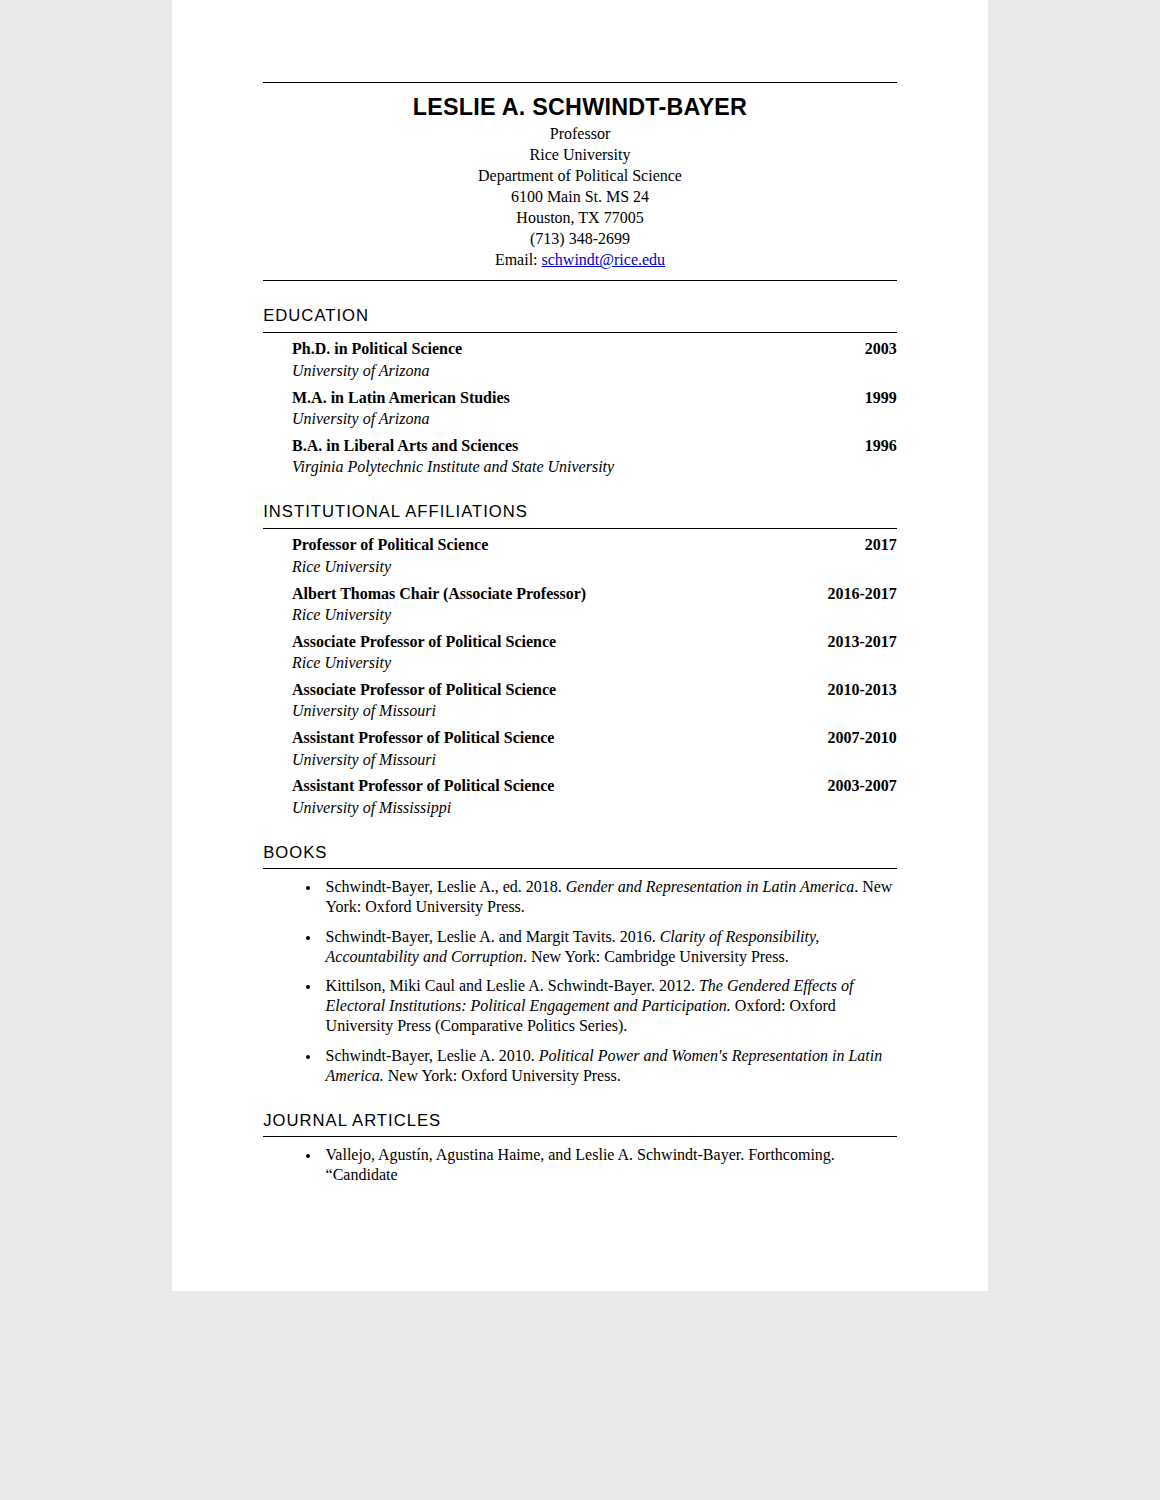LESLIE A. SCHWINDT-BAYER
Professor
Rice University
Department of Political Science
6100 Main St. MS 24
Houston, TX 77005
(713) 348-2699
Email: schwindt@rice.edu
EDUCATION
Ph.D. in Political Science 2003
University of Arizona
M.A. in Latin American Studies 1999
University of Arizona
B.A. in Liberal Arts and Sciences 1996
Virginia Polytechnic Institute and State University
INSTITUTIONAL AFFILIATIONS
Professor of Political Science 2017
Rice University
Albert Thomas Chair (Associate Professor) 2016-2017
Rice University
Associate Professor of Political Science 2013-2017
Rice University
Associate Professor of Political Science 2010-2013
University of Missouri
Assistant Professor of Political Science 2007-2010
University of Missouri
Assistant Professor of Political Science 2003-2007
University of Mississippi
BOOKS
Schwindt-Bayer, Leslie A., ed. 2018. Gender and Representation in Latin America. New York: Oxford University Press.
Schwindt-Bayer, Leslie A. and Margit Tavits. 2016. Clarity of Responsibility, Accountability and Corruption. New York: Cambridge University Press.
Kittilson, Miki Caul and Leslie A. Schwindt-Bayer. 2012. The Gendered Effects of Electoral Institutions: Political Engagement and Participation. Oxford: Oxford University Press (Comparative Politics Series).
Schwindt-Bayer, Leslie A. 2010. Political Power and Women's Representation in Latin America. New York: Oxford University Press.
JOURNAL ARTICLES
Vallejo, Agustín, Agustina Haime, and Leslie A. Schwindt-Bayer. Forthcoming. “Candidate